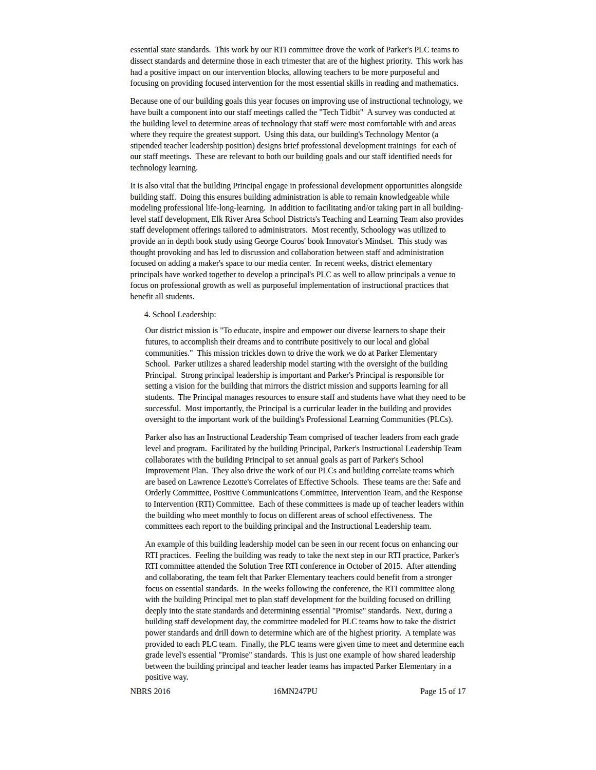essential state standards. This work by our RTI committee drove the work of Parker's PLC teams to dissect standards and determine those in each trimester that are of the highest priority. This work has had a positive impact on our intervention blocks, allowing teachers to be more purposeful and focusing on providing focused intervention for the most essential skills in reading and mathematics.
Because one of our building goals this year focuses on improving use of instructional technology, we have built a component into our staff meetings called the "Tech Tidbit" A survey was conducted at the building level to determine areas of technology that staff were most comfortable with and areas where they require the greatest support. Using this data, our building's Technology Mentor (a stipended teacher leadership position) designs brief professional development trainings for each of our staff meetings. These are relevant to both our building goals and our staff identified needs for technology learning.
It is also vital that the building Principal engage in professional development opportunities alongside building staff. Doing this ensures building administration is able to remain knowledgeable while modeling professional life-long-learning. In addition to facilitating and/or taking part in all building-level staff development, Elk River Area School Districts's Teaching and Learning Team also provides staff development offerings tailored to administrators. Most recently, Schoology was utilized to provide an in depth book study using George Couros' book Innovator's Mindset. This study was thought provoking and has led to discussion and collaboration between staff and administration focused on adding a maker's space to our media center. In recent weeks, district elementary principals have worked together to develop a principal's PLC as well to allow principals a venue to focus on professional growth as well as purposeful implementation of instructional practices that benefit all students.
School Leadership:
Our district mission is "To educate, inspire and empower our diverse learners to shape their futures, to accomplish their dreams and to contribute positively to our local and global communities." This mission trickles down to drive the work we do at Parker Elementary School. Parker utilizes a shared leadership model starting with the oversight of the building Principal. Strong principal leadership is important and Parker's Principal is responsible for setting a vision for the building that mirrors the district mission and supports learning for all students. The Principal manages resources to ensure staff and students have what they need to be successful. Most importantly, the Principal is a curricular leader in the building and provides oversight to the important work of the building's Professional Learning Communities (PLCs).
Parker also has an Instructional Leadership Team comprised of teacher leaders from each grade level and program. Facilitated by the building Principal, Parker's Instructional Leadership Team collaborates with the building Principal to set annual goals as part of Parker's School Improvement Plan. They also drive the work of our PLCs and building correlate teams which are based on Lawrence Lezotte's Correlates of Effective Schools. These teams are the: Safe and Orderly Committee, Positive Communications Committee, Intervention Team, and the Response to Intervention (RTI) Committee. Each of these committees is made up of teacher leaders within the building who meet monthly to focus on different areas of school effectiveness. The committees each report to the building principal and the Instructional Leadership team.
An example of this building leadership model can be seen in our recent focus on enhancing our RTI practices. Feeling the building was ready to take the next step in our RTI practice, Parker's RTI committee attended the Solution Tree RTI conference in October of 2015. After attending and collaborating, the team felt that Parker Elementary teachers could benefit from a stronger focus on essential standards. In the weeks following the conference, the RTI committee along with the building Principal met to plan staff development for the building focused on drilling deeply into the state standards and determining essential "Promise" standards. Next, during a building staff development day, the committee modeled for PLC teams how to take the district power standards and drill down to determine which are of the highest priority. A template was provided to each PLC team. Finally, the PLC teams were given time to meet and determine each grade level's essential "Promise" standards. This is just one example of how shared leadership between the building principal and teacher leader teams has impacted Parker Elementary in a positive way.
NBRS 2016 16MN247PU Page 15 of 17